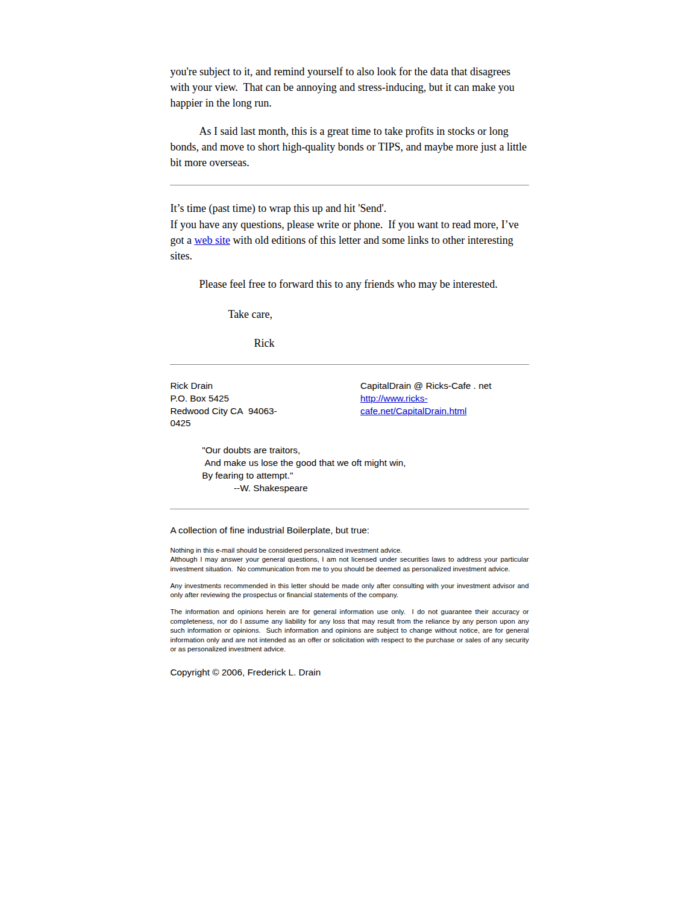you're subject to it, and remind yourself to also look for the data that disagrees with your view. That can be annoying and stress-inducing, but it can make you happier in the long run.
As I said last month, this is a great time to take profits in stocks or long bonds, and move to short high-quality bonds or TIPS, and maybe more just a little bit more overseas.
It’s time (past time) to wrap this up and hit 'Send'.
If you have any questions, please write or phone. If you want to read more, I’ve got a web site with old editions of this letter and some links to other interesting sites.
Please feel free to forward this to any friends who may be interested.
Take care,
Rick
| Rick Drain P.O. Box 5425 Redwood City CA 94063-0425 | CapitalDrain @ Ricks-Cafe . net http://www.ricks-cafe.net/CapitalDrain.html |
"Our doubts are traitors,
And make us lose the good that we oft might win,
By fearing to attempt."
--W. Shakespeare
A collection of fine industrial Boilerplate, but true:
Nothing in this e-mail should be considered personalized investment advice.
Although I may answer your general questions, I am not licensed under securities laws to address your particular investment situation. No communication from me to you should be deemed as personalized investment advice.
Any investments recommended in this letter should be made only after consulting with your investment advisor and only after reviewing the prospectus or financial statements of the company.
The information and opinions herein are for general information use only. I do not guarantee their accuracy or completeness, nor do I assume any liability for any loss that may result from the reliance by any person upon any such information or opinions. Such information and opinions are subject to change without notice, are for general information only and are not intended as an offer or solicitation with respect to the purchase or sales of any security or as personalized investment advice.
Copyright © 2006, Frederick L. Drain